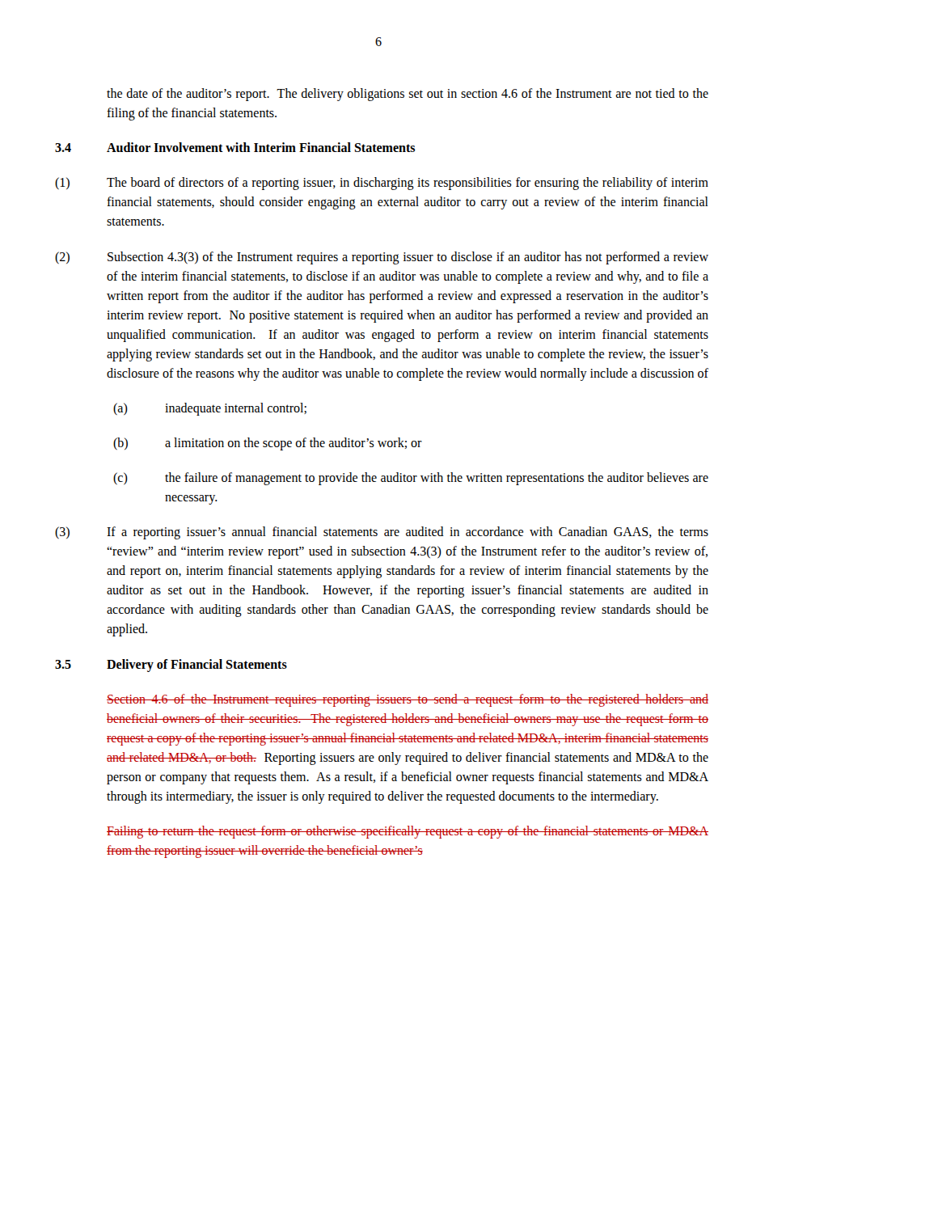6
the date of the auditor’s report. The delivery obligations set out in section 4.6 of the Instrument are not tied to the filing of the financial statements.
3.4
Auditor Involvement with Interim Financial Statements
(1)
The board of directors of a reporting issuer, in discharging its responsibilities for ensuring the reliability of interim financial statements, should consider engaging an external auditor to carry out a review of the interim financial statements.
(2)
Subsection 4.3(3) of the Instrument requires a reporting issuer to disclose if an auditor has not performed a review of the interim financial statements, to disclose if an auditor was unable to complete a review and why, and to file a written report from the auditor if the auditor has performed a review and expressed a reservation in the auditor’s interim review report. No positive statement is required when an auditor has performed a review and provided an unqualified communication. If an auditor was engaged to perform a review on interim financial statements applying review standards set out in the Handbook, and the auditor was unable to complete the review, the issuer’s disclosure of the reasons why the auditor was unable to complete the review would normally include a discussion of
(a)
inadequate internal control;
(b)
a limitation on the scope of the auditor’s work; or
(c)
the failure of management to provide the auditor with the written representations the auditor believes are necessary.
(3)
If a reporting issuer’s annual financial statements are audited in accordance with Canadian GAAS, the terms “review” and “interim review report” used in subsection 4.3(3) of the Instrument refer to the auditor’s review of, and report on, interim financial statements applying standards for a review of interim financial statements by the auditor as set out in the Handbook. However, if the reporting issuer’s financial statements are audited in accordance with auditing standards other than Canadian GAAS, the corresponding review standards should be applied.
3.5
Delivery of Financial Statements
Section 4.6 of the Instrument requires reporting issuers to send a request form to the registered holders and beneficial owners of their securities. The registered holders and beneficial owners may use the request form to request a copy of the reporting issuer’s annual financial statements and related MD&A, interim financial statements and related MD&A, or both. Reporting issuers are only required to deliver financial statements and MD&A to the person or company that requests them. As a result, if a beneficial owner requests financial statements and MD&A through its intermediary, the issuer is only required to deliver the requested documents to the intermediary.
Failing to return the request form or otherwise specifically request a copy of the financial statements or MD&A from the reporting issuer will override the beneficial owner’s